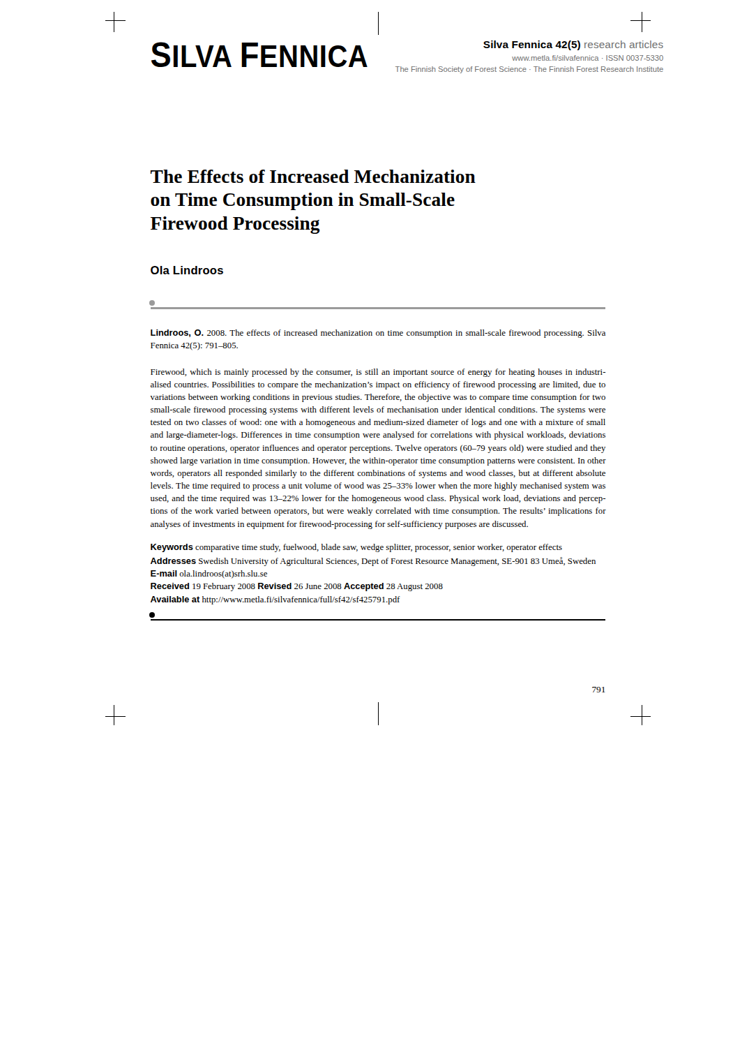SILVA FENNICA
Silva Fennica 42(5) research articles
www.metla.fi/silvafennica · ISSN 0037-5330
The Finnish Society of Forest Science · The Finnish Forest Research Institute
The Effects of Increased Mechanization
on Time Consumption in Small-Scale
Firewood Processing
Ola Lindroos
Lindroos, O. 2008. The effects of increased mechanization on time consumption in small-scale firewood processing. Silva Fennica 42(5): 791–805.
Firewood, which is mainly processed by the consumer, is still an important source of energy for heating houses in industrialised countries. Possibilities to compare the mechanization’s impact on efficiency of firewood processing are limited, due to variations between working conditions in previous studies. Therefore, the objective was to compare time consumption for two small-scale firewood processing systems with different levels of mechanisation under identical conditions. The systems were tested on two classes of wood: one with a homogeneous and medium-sized diameter of logs and one with a mixture of small and large-diameter-logs. Differences in time consumption were analysed for correlations with physical workloads, deviations to routine operations, operator influences and operator perceptions. Twelve operators (60–79 years old) were studied and they showed large variation in time consumption. However, the within-operator time consumption patterns were consistent. In other words, operators all responded similarly to the different combinations of systems and wood classes, but at different absolute levels. The time required to process a unit volume of wood was 25–33% lower when the more highly mechanised system was used, and the time required was 13–22% lower for the homogeneous wood class. Physical work load, deviations and perceptions of the work varied between operators, but were weakly correlated with time consumption. The results’ implications for analyses of investments in equipment for firewood-processing for self-sufficiency purposes are discussed.
Keywords comparative time study, fuelwood, blade saw, wedge splitter, processor, senior worker, operator effects
Addresses Swedish University of Agricultural Sciences, Dept of Forest Resource Management, SE-901 83 Umeå, Sweden
E-mail ola.lindroos(at)srh.slu.se
Received 19 February 2008 Revised 26 June 2008 Accepted 28 August 2008
Available at http://www.metla.fi/silvafennica/full/sf42/sf425791.pdf
791